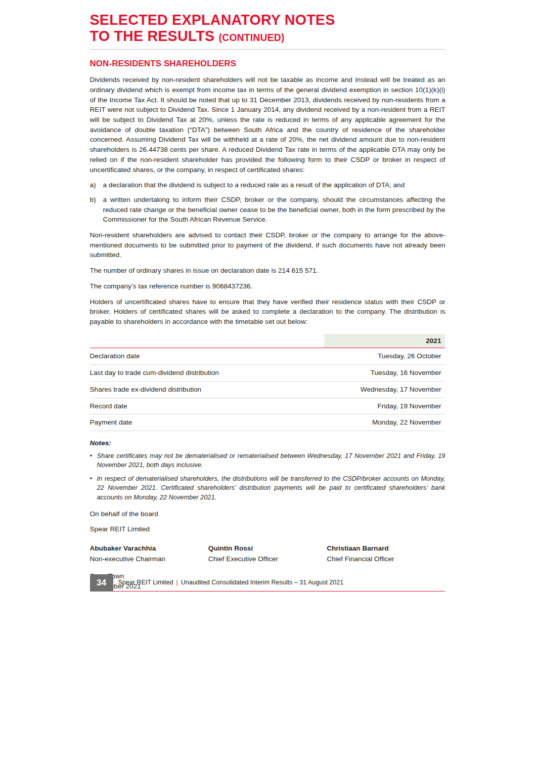Selected Explanatory Notes
to the Results (continued)
Non-residents shareholders
Dividends received by non-resident shareholders will not be taxable as income and instead will be treated as an ordinary dividend which is exempt from income tax in terms of the general dividend exemption in section 10(1)(k)(i) of the Income Tax Act. It should be noted that up to 31 December 2013, dividends received by non-residents from a REIT were not subject to Dividend Tax. Since 1 January 2014, any dividend received by a non-resident from a REIT will be subject to Dividend Tax at 20%, unless the rate is reduced in terms of any applicable agreement for the avoidance of double taxation (“DTA”) between South Africa and the country of residence of the shareholder concerned. Assuming Dividend Tax will be withheld at a rate of 20%, the net dividend amount due to non-resident shareholders is 26.44738 cents per share. A reduced Dividend Tax rate in terms of the applicable DTA may only be relied on if the non-resident shareholder has provided the following form to their CSDP or broker in respect of uncertificated shares, or the company, in respect of certificated shares:
a declaration that the dividend is subject to a reduced rate as a result of the application of DTA; and
a written undertaking to inform their CSDP, broker or the company, should the circumstances affecting the reduced rate change or the beneficial owner cease to be the beneficial owner, both in the form prescribed by the Commissioner for the South African Revenue Service.
Non-resident shareholders are advised to contact their CSDP, broker or the company to arrange for the above-mentioned documents to be submitted prior to payment of the dividend, if such documents have not already been submitted.
The number of ordinary shares in issue on declaration date is 214 615 571.
The company’s tax reference number is 9068437236.
Holders of uncertificated shares have to ensure that they have verified their residence status with their CSDP or broker. Holders of certificated shares will be asked to complete a declaration to the company. The distribution is payable to shareholders in accordance with the timetable set out below:
| | 2021 |
| --- | --- |
| Declaration date | Tuesday, 26 October |
| Last day to trade cum-dividend distribution | Tuesday, 16 November |
| Shares trade ex-dividend distribution | Wednesday, 17 November |
| Record date | Friday, 19 November |
| Payment date | Monday, 22 November |
Notes:
Share certificates may not be dematerialised or rematerialised between Wednesday, 17 November 2021 and Friday, 19 November 2021, both days inclusive.
In respect of dematerialised shareholders, the distributions will be transferred to the CSDP/broker accounts on Monday, 22 November 2021. Certificated shareholders’ distribution payments will be paid to certificated shareholders’ bank accounts on Monday, 22 November 2021.
On behalf of the board
Spear REIT Limited
Abubaker Varachhia
Non-executive Chairman
Quintin Rossi
Chief Executive Officer
Christiaan Barnard
Chief Financial Officer
Cape Town
26 October 2021
34
Spear REIT Limited | Unaudited Consolidated Interim Results – 31 August 2021